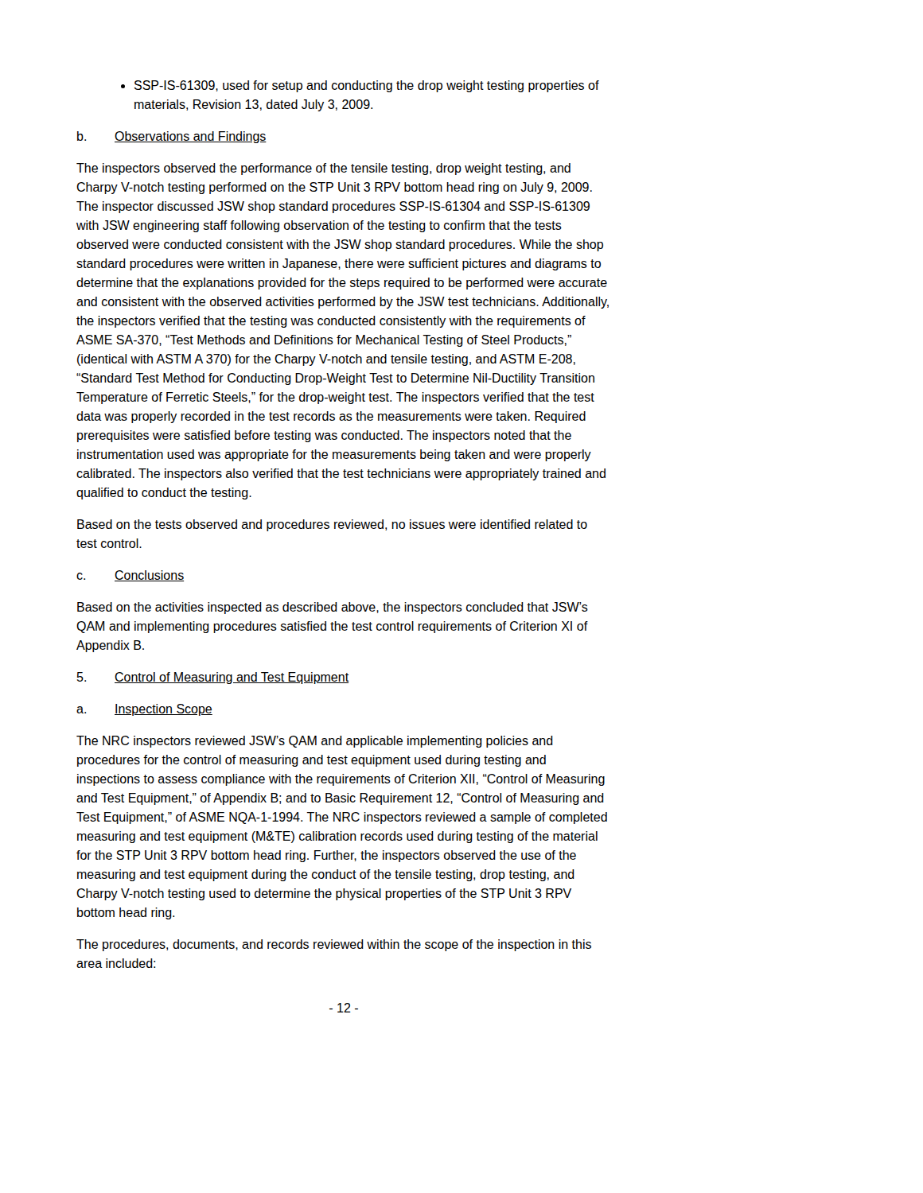SSP-IS-61309, used for setup and conducting the drop weight testing properties of materials, Revision 13, dated July 3, 2009.
b. Observations and Findings
The inspectors observed the performance of the tensile testing, drop weight testing, and Charpy V-notch testing performed on the STP Unit 3 RPV bottom head ring on July 9, 2009. The inspector discussed JSW shop standard procedures SSP-IS-61304 and SSP-IS-61309 with JSW engineering staff following observation of the testing to confirm that the tests observed were conducted consistent with the JSW shop standard procedures. While the shop standard procedures were written in Japanese, there were sufficient pictures and diagrams to determine that the explanations provided for the steps required to be performed were accurate and consistent with the observed activities performed by the JSW test technicians. Additionally, the inspectors verified that the testing was conducted consistently with the requirements of ASME SA-370, “Test Methods and Definitions for Mechanical Testing of Steel Products,” (identical with ASTM A 370) for the Charpy V-notch and tensile testing, and ASTM E-208, “Standard Test Method for Conducting Drop-Weight Test to Determine Nil-Ductility Transition Temperature of Ferretic Steels,” for the drop-weight test. The inspectors verified that the test data was properly recorded in the test records as the measurements were taken. Required prerequisites were satisfied before testing was conducted. The inspectors noted that the instrumentation used was appropriate for the measurements being taken and were properly calibrated. The inspectors also verified that the test technicians were appropriately trained and qualified to conduct the testing.
Based on the tests observed and procedures reviewed, no issues were identified related to test control.
c. Conclusions
Based on the activities inspected as described above, the inspectors concluded that JSW’s QAM and implementing procedures satisfied the test control requirements of Criterion XI of Appendix B.
5. Control of Measuring and Test Equipment
a. Inspection Scope
The NRC inspectors reviewed JSW’s QAM and applicable implementing policies and procedures for the control of measuring and test equipment used during testing and inspections to assess compliance with the requirements of Criterion XII, “Control of Measuring and Test Equipment,” of Appendix B; and to Basic Requirement 12, “Control of Measuring and Test Equipment,” of ASME NQA-1-1994. The NRC inspectors reviewed a sample of completed measuring and test equipment (M&TE) calibration records used during testing of the material for the STP Unit 3 RPV bottom head ring. Further, the inspectors observed the use of the measuring and test equipment during the conduct of the tensile testing, drop testing, and Charpy V-notch testing used to determine the physical properties of the STP Unit 3 RPV bottom head ring.
The procedures, documents, and records reviewed within the scope of the inspection in this area included:
- 12 -